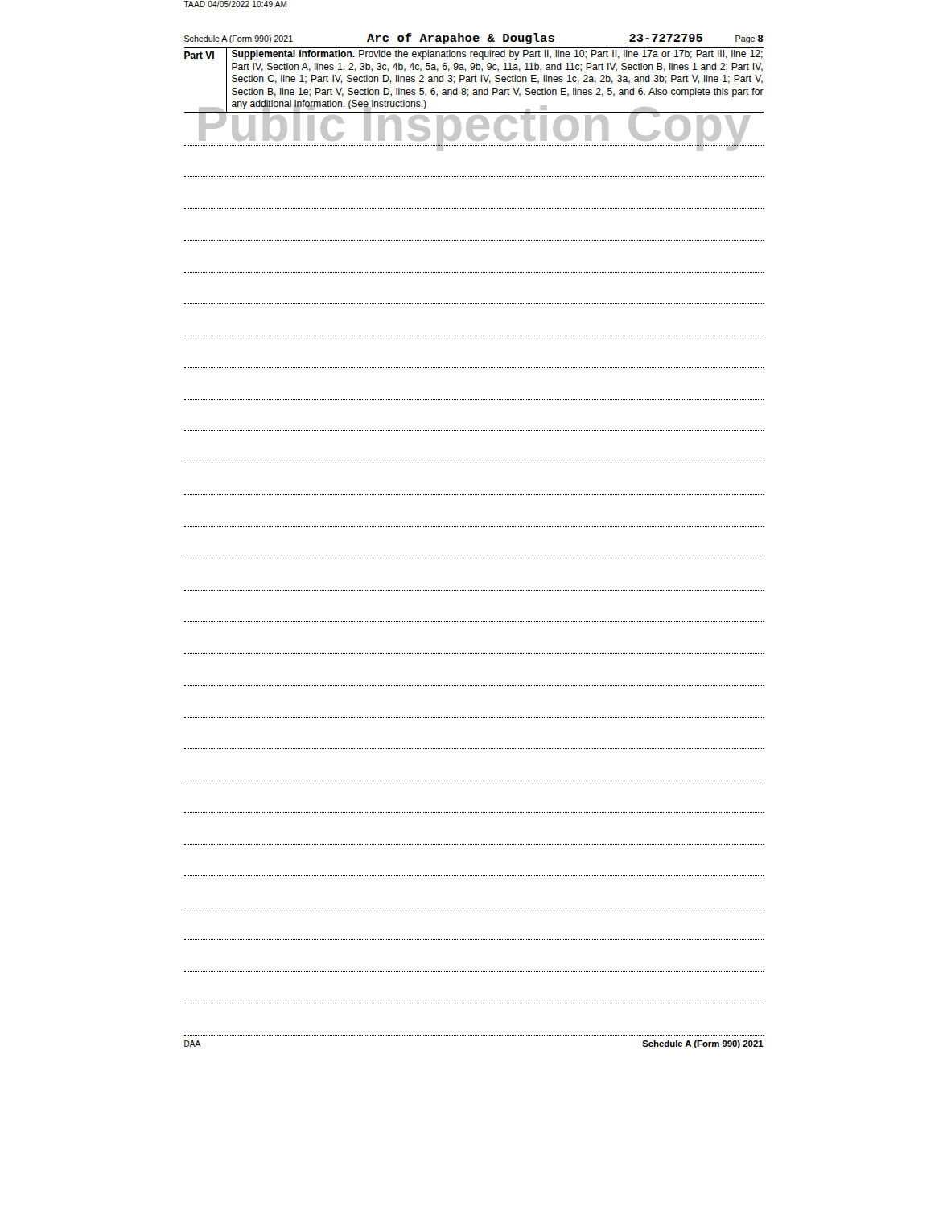TAAD 04/05/2022 10:49 AM
Public Inspection Copy
Schedule A (Form 990) 2021
Arc of Arapahoe & Douglas
23-7272795
Page 8
Part VI
Supplemental Information. Provide the explanations required by Part II, line 10; Part II, line 17a or 17b; Part III, line 12; Part IV, Section A, lines 1, 2, 3b, 3c, 4b, 4c, 5a, 6, 9a, 9b, 9c, 11a, 11b, and 11c; Part IV, Section B, lines 1 and 2; Part IV, Section C, line 1; Part IV, Section D, lines 2 and 3; Part IV, Section E, lines 1c, 2a, 2b, 3a, and 3b; Part V, line 1; Part V, Section B, line 1e; Part V, Section D, lines 5, 6, and 8; and Part V, Section E, lines 2, 5, and 6. Also complete this part for any additional information. (See instructions.)
DAA
Schedule A (Form 990) 2021